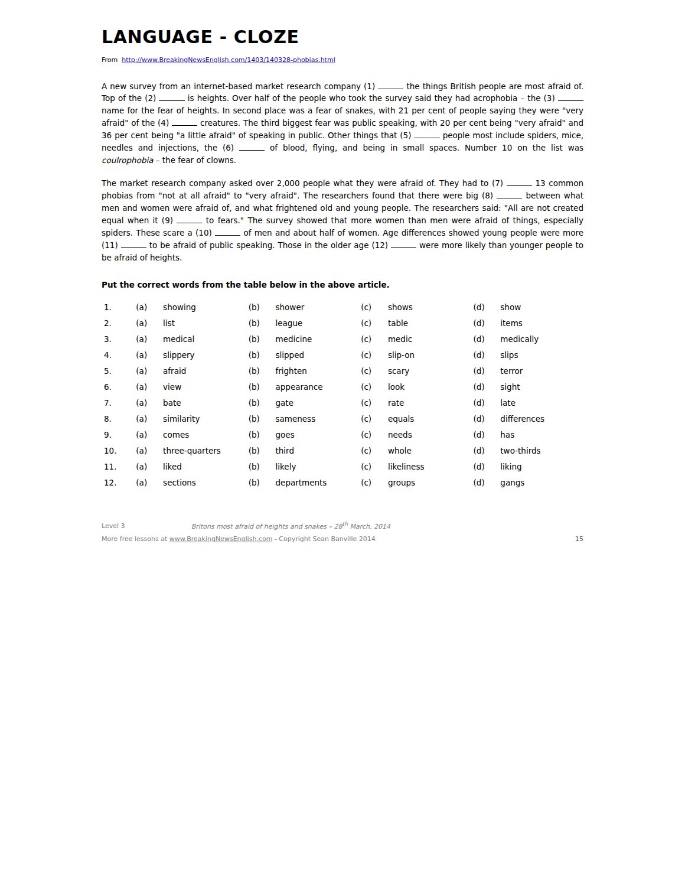LANGUAGE - CLOZE
From http://www.BreakingNewsEnglish.com/1403/140328-phobias.html
A new survey from an internet-based market research company (1) the things British people are most afraid of. Top of the (2) is heights. Over half of the people who took the survey said they had acrophobia – the (3) name for the fear of heights. In second place was a fear of snakes, with 21 per cent of people saying they were "very afraid" of the (4) creatures. The third biggest fear was public speaking, with 20 per cent being "very afraid" and 36 per cent being "a little afraid" of speaking in public. Other things that (5) people most include spiders, mice, needles and injections, the (6) of blood, flying, and being in small spaces. Number 10 on the list was coulrophobia – the fear of clowns.
The market research company asked over 2,000 people what they were afraid of. They had to (7) 13 common phobias from "not at all afraid" to "very afraid". The researchers found that there were big (8) between what men and women were afraid of, and what frightened old and young people. The researchers said: "All are not created equal when it (9) to fears." The survey showed that more women than men were afraid of things, especially spiders. These scare a (10) of men and about half of women. Age differences showed young people were more (11) to be afraid of public speaking. Those in the older age (12) were more likely than younger people to be afraid of heights.
Put the correct words from the table below in the above article.
| 1. | (a) | showing | (b) | shower | (c) | shows | (d) | show |
| 2. | (a) | list | (b) | league | (c) | table | (d) | items |
| 3. | (a) | medical | (b) | medicine | (c) | medic | (d) | medically |
| 4. | (a) | slippery | (b) | slipped | (c) | slip-on | (d) | slips |
| 5. | (a) | afraid | (b) | frighten | (c) | scary | (d) | terror |
| 6. | (a) | view | (b) | appearance | (c) | look | (d) | sight |
| 7. | (a) | bate | (b) | gate | (c) | rate | (d) | late |
| 8. | (a) | similarity | (b) | sameness | (c) | equals | (d) | differences |
| 9. | (a) | comes | (b) | goes | (c) | needs | (d) | has |
| 10. | (a) | three-quarters | (b) | third | (c) | whole | (d) | two-thirds |
| 11. | (a) | liked | (b) | likely | (c) | likeliness | (d) | liking |
| 12. | (a) | sections | (b) | departments | (c) | groups | (d) | gangs |
| Level 3 | Britons most afraid of heights and snakes – 28 th March, 2014 | |
| More free lessons at www.BreakingNewsEnglish.com - Copyright Sean Banville 2014 | 15 |